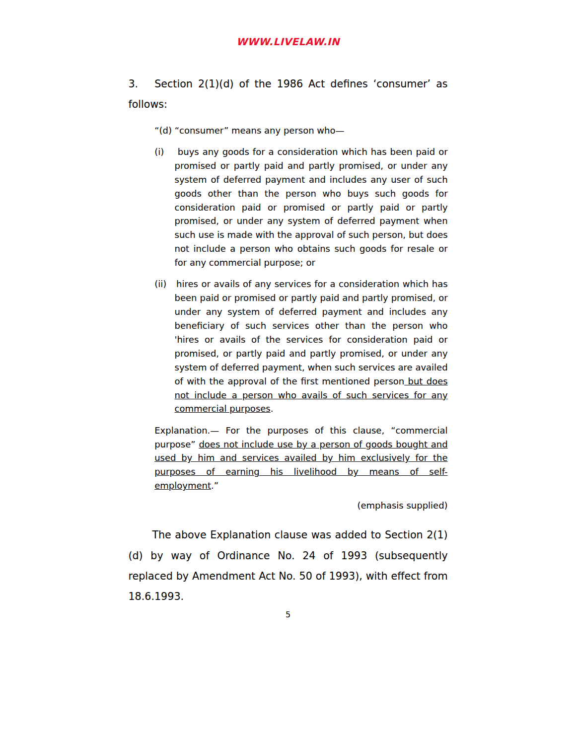WWW.LIVELAW.IN
3. Section 2(1)(d) of the 1986 Act defines ‘consumer’ as follows:
“(d) “consumer” means any person who—
(i) buys any goods for a consideration which has been paid or promised or partly paid and partly promised, or under any system of deferred payment and includes any user of such goods other than the person who buys such goods for consideration paid or promised or partly paid or partly promised, or under any system of deferred payment when such use is made with the approval of such person, but does not include a person who obtains such goods for resale or for any commercial purpose; or
(ii) hires or avails of any services for a consideration which has been paid or promised or partly paid and partly promised, or under any system of deferred payment and includes any beneficiary of such services other than the person who 'hires or avails of the services for consideration paid or promised, or partly paid and partly promised, or under any system of deferred payment, when such services are availed of with the approval of the first mentioned person but does not include a person who avails of such services for any commercial purposes.
Explanation.— For the purposes of this clause, “commercial purpose” does not include use by a person of goods bought and used by him and services availed by him exclusively for the purposes of earning his livelihood by means of self-employment.”
(emphasis supplied)
The above Explanation clause was added to Section 2(1)(d) by way of Ordinance No. 24 of 1993 (subsequently replaced by Amendment Act No. 50 of 1993), with effect from 18.6.1993.
5